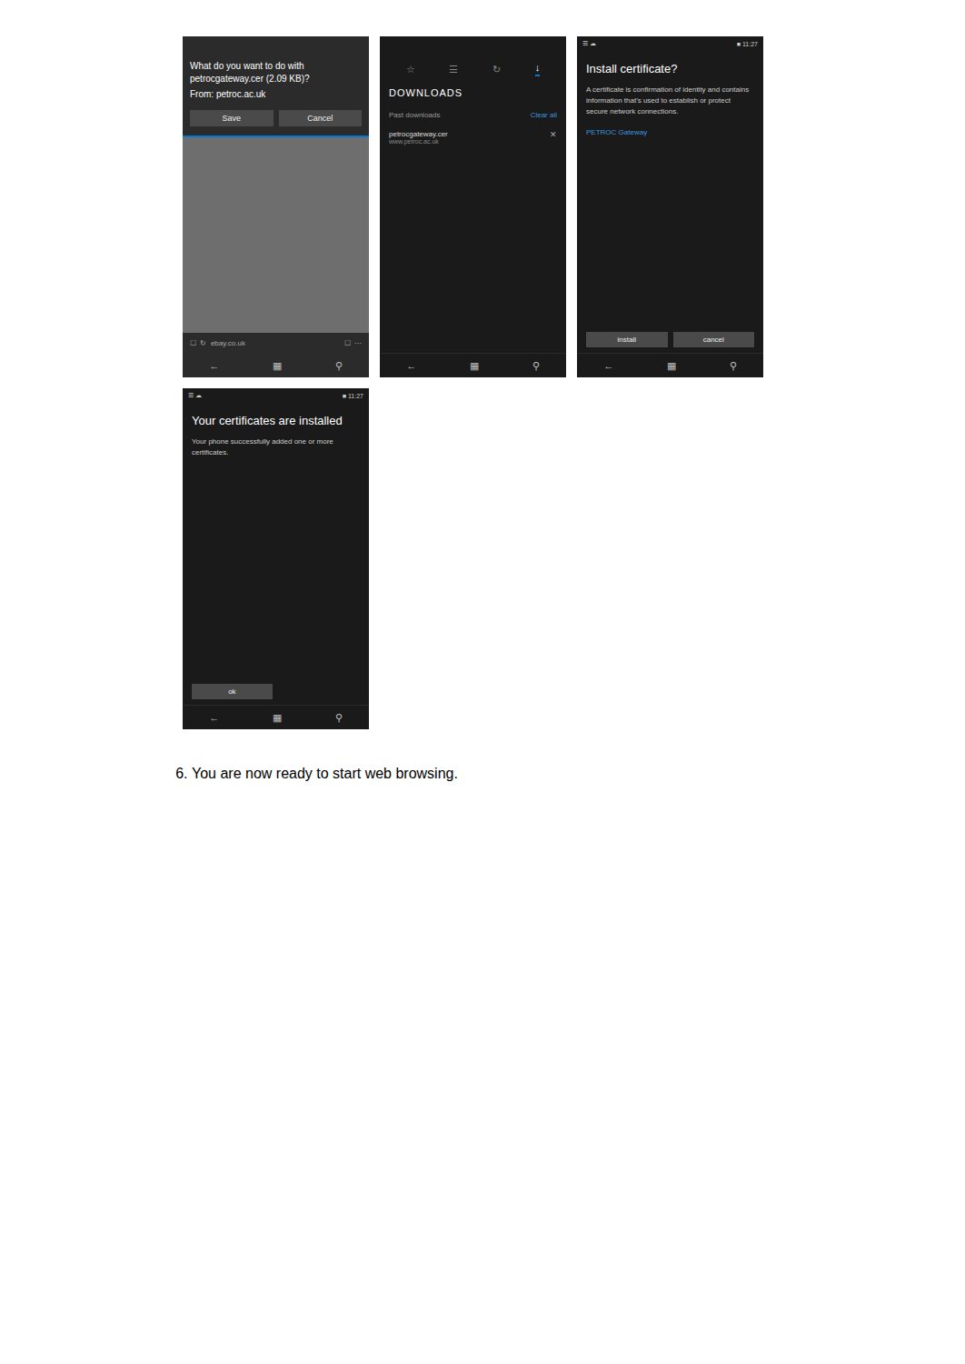What do you want to do with petrocgateway.cer (2.09 KB)?
From: petroc.ac.uk
Save
Cancel
☐ ↻ ebay.co.uk ☐ ⋯
←▦⚲
☆ ☰ ↻ ↓
DOWNLOADS
Past downloads Clear all
petrocgateway.cer
www.petroc.ac.uk
✕
←▦⚲
☰ ☁■ 11:27
Install certificate?
A certificate is confirmation of identity and contains information that's used to establish or protect secure network connections.
PETROC Gateway
install
cancel
←▦⚲
☰ ☁■ 11:27
Your certificates are installed
Your phone successfully added one or more certificates.
ok
←▦⚲
You are now ready to start web browsing.